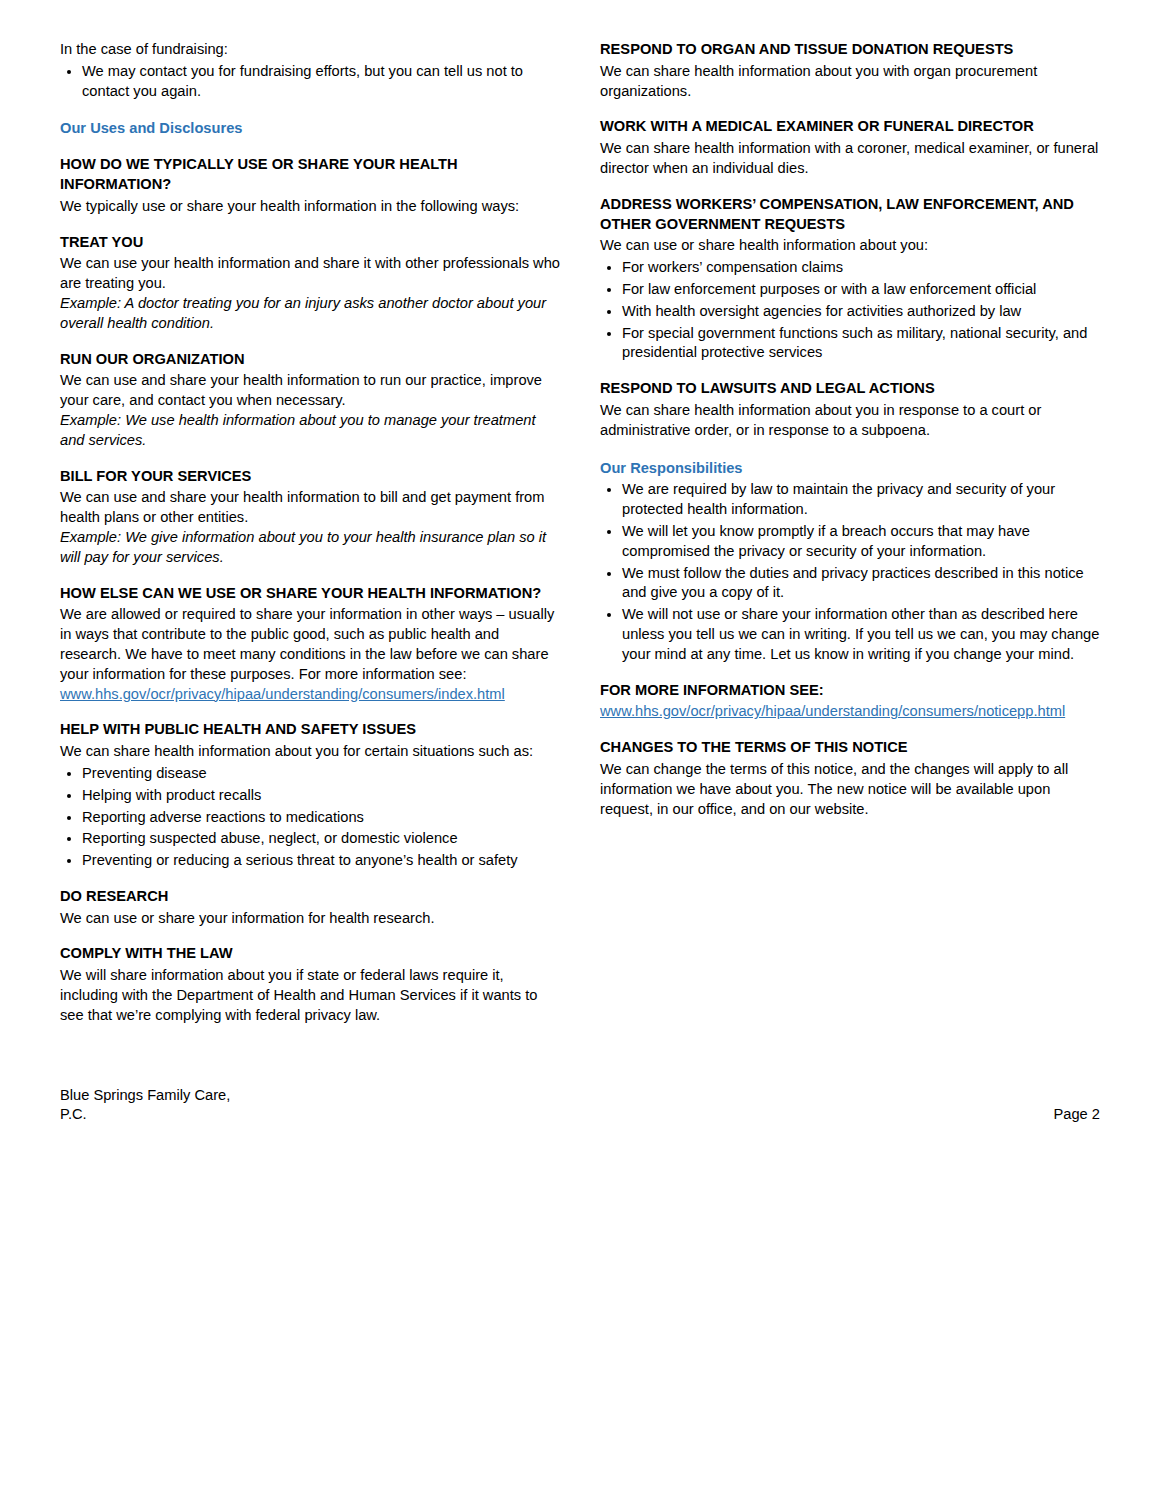In the case of fundraising:
We may contact you for fundraising efforts, but you can tell us not to contact you again.
Our Uses and Disclosures
How do we typically use or share your health information?
We typically use or share your health information in the following ways:
Treat you
We can use your health information and share it with other professionals who are treating you.
Example: A doctor treating you for an injury asks another doctor about your overall health condition.
Run our organization
We can use and share your health information to run our practice, improve your care, and contact you when necessary.
Example: We use health information about you to manage your treatment and services.
Bill for your services
We can use and share your health information to bill and get payment from health plans or other entities.
Example: We give information about you to your health insurance plan so it will pay for your services.
How else can we use or share your health information?
We are allowed or required to share your information in other ways – usually in ways that contribute to the public good, such as public health and research. We have to meet many conditions in the law before we can share your information for these purposes. For more information see:
www.hhs.gov/ocr/privacy/hipaa/understanding/consumers/index.html
Help with public health and safety issues
We can share health information about you for certain situations such as:
Preventing disease
Helping with product recalls
Reporting adverse reactions to medications
Reporting suspected abuse, neglect, or domestic violence
Preventing or reducing a serious threat to anyone’s health or safety
Do research
We can use or share your information for health research.
Comply with the law
We will share information about you if state or federal laws require it, including with the Department of Health and Human Services if it wants to see that we’re complying with federal privacy law.
Respond to organ and tissue donation requests
We can share health information about you with organ procurement organizations.
Work with a medical examiner or funeral director
We can share health information with a coroner, medical examiner, or funeral director when an individual dies.
Address workers’ compensation, law enforcement, and other government requests
We can use or share health information about you:
For workers’ compensation claims
For law enforcement purposes or with a law enforcement official
With health oversight agencies for activities authorized by law
For special government functions such as military, national security, and presidential protective services
Respond to lawsuits and legal actions
We can share health information about you in response to a court or administrative order, or in response to a subpoena.
Our Responsibilities
We are required by law to maintain the privacy and security of your protected health information.
We will let you know promptly if a breach occurs that may have compromised the privacy or security of your information.
We must follow the duties and privacy practices described in this notice and give you a copy of it.
We will not use or share your information other than as described here unless you tell us we can in writing. If you tell us we can, you may change your mind at any time. Let us know in writing if you change your mind.
For more information see:
www.hhs.gov/ocr/privacy/hipaa/understanding/consumers/noticepp.html
Changes to the Terms of this Notice
We can change the terms of this notice, and the changes will apply to all information we have about you. The new notice will be available upon request, in our office, and on our website.
Blue Springs Family Care, P.C.
Page 2